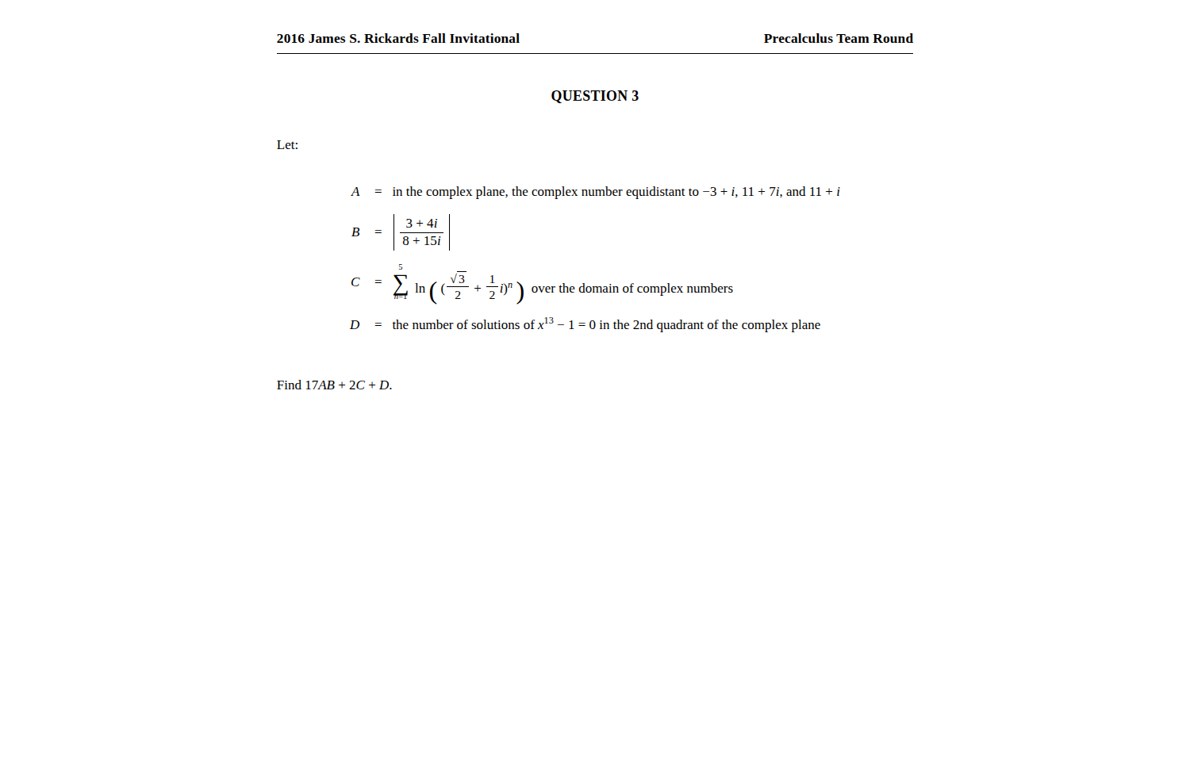2016 James S. Rickards Fall Invitational
Precalculus Team Round
QUESTION 3
Let:
| A | = | in the complex plane, the complex number equidistant to −3 + i , 11 + 7 i , and 11 + i |
| B | = | 3 + 4 i 8 + 15 i |
| C | = | 5 ∑ n =1 ln ( ( √ 3 2 + 1 2 i ) n ) over the domain of complex numbers |
| D | = | the number of solutions of x 13 − 1 = 0 in the 2nd quadrant of the complex plane |
Find 17AB + 2C + D.